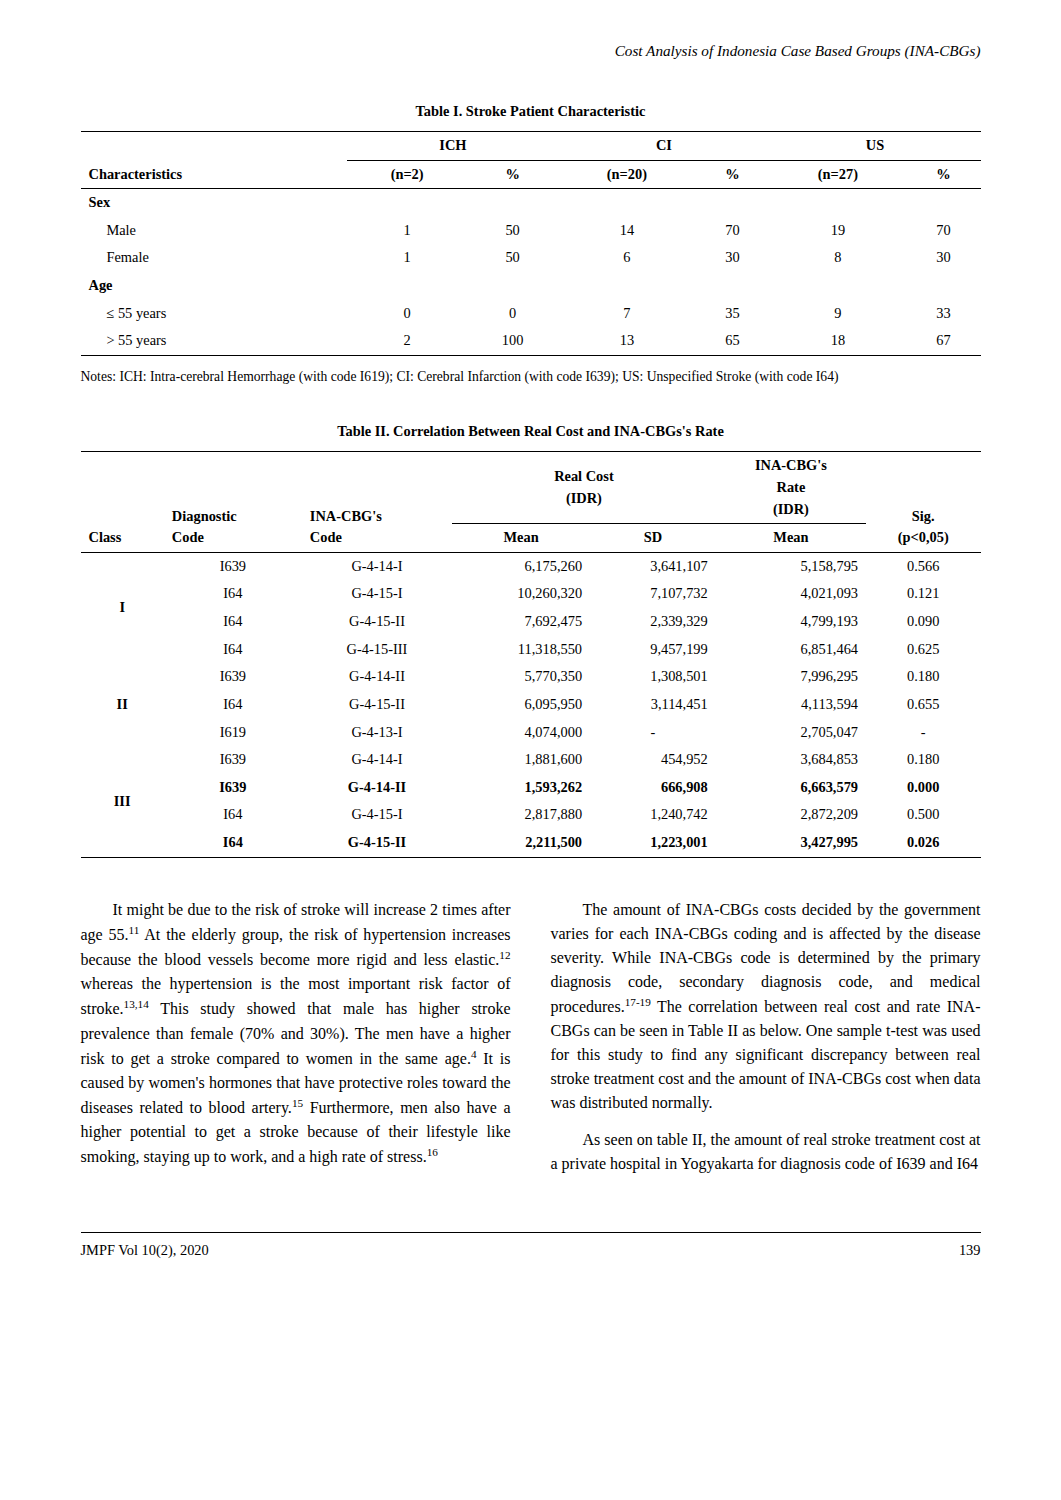Cost Analysis of Indonesia Case Based Groups (INA-CBGs)
Table I. Stroke Patient Characteristic
| Characteristics | ICH | CI | US |
| --- | --- | --- | --- |
| (n=2) | % | (n=20) | % | (n=27) | % |
| Sex |
| Male | 1 | 50 | 14 | 70 | 19 | 70 |
| Female | 1 | 50 | 6 | 30 | 8 | 30 |
| Age |
| ≤ 55 years | 0 | 0 | 7 | 35 | 9 | 33 |
| > 55 years | 2 | 100 | 13 | 65 | 18 | 67 |
Notes: ICH: Intra-cerebral Hemorrhage (with code I619); CI: Cerebral Infarction (with code I639); US: Unspecified Stroke (with code I64)
Table II. Correlation Between Real Cost and INA-CBGs's Rate
| Class | Diagnostic Code | INA-CBG's Code | Real Cost (IDR) | INA-CBG's Rate (IDR) | Sig. (p<0,05) |
| --- | --- | --- | --- | --- | --- |
| Mean | SD | Mean |
| I | I639 | G-4-14-I | 6,175,260 | 3,641,107 | 5,158,795 | 0.566 |
| I64 | G-4-15-I | 10,260,320 | 7,107,732 | 4,021,093 | 0.121 |
| I64 | G-4-15-II | 7,692,475 | 2,339,329 | 4,799,193 | 0.090 |
| I64 | G-4-15-III | 11,318,550 | 9,457,199 | 6,851,464 | 0.625 |
| II | I639 | G-4-14-II | 5,770,350 | 1,308,501 | 7,996,295 | 0.180 |
| I64 | G-4-15-II | 6,095,950 | 3,114,451 | 4,113,594 | 0.655 |
| I619 | G-4-13-I | 4,074,000 | - | 2,705,047 | - |
| III | I639 | G-4-14-I | 1,881,600 | 454,952 | 3,684,853 | 0.180 |
| I639 | G-4-14-II | 1,593,262 | 666,908 | 6,663,579 | 0.000 |
| I64 | G-4-15-I | 2,817,880 | 1,240,742 | 2,872,209 | 0.500 |
| I64 | G-4-15-II | 2,211,500 | 1,223,001 | 3,427,995 | 0.026 |
It might be due to the risk of stroke will increase 2 times after age 55.11 At the elderly group, the risk of hypertension increases because the blood vessels become more rigid and less elastic.12 whereas the hypertension is the most important risk factor of stroke.13,14 This study showed that male has higher stroke prevalence than female (70% and 30%). The men have a higher risk to get a stroke compared to women in the same age.4 It is caused by women's hormones that have protective roles toward the diseases related to blood artery.15 Furthermore, men also have a higher potential to get a stroke because of their lifestyle like smoking, staying up to work, and a high rate of stress.16
The amount of INA-CBGs costs decided by the government varies for each INA-CBGs coding and is affected by the disease severity. While INA-CBGs code is determined by the primary diagnosis code, secondary diagnosis code, and medical procedures.17-19 The correlation between real cost and rate INA-CBGs can be seen in Table II as below. One sample t-test was used for this study to find any significant discrepancy between real stroke treatment cost and the amount of INA-CBGs cost when data was distributed normally.
As seen on table II, the amount of real stroke treatment cost at a private hospital in Yogyakarta for diagnosis code of I639 and I64
JMPF Vol 10(2), 2020 139